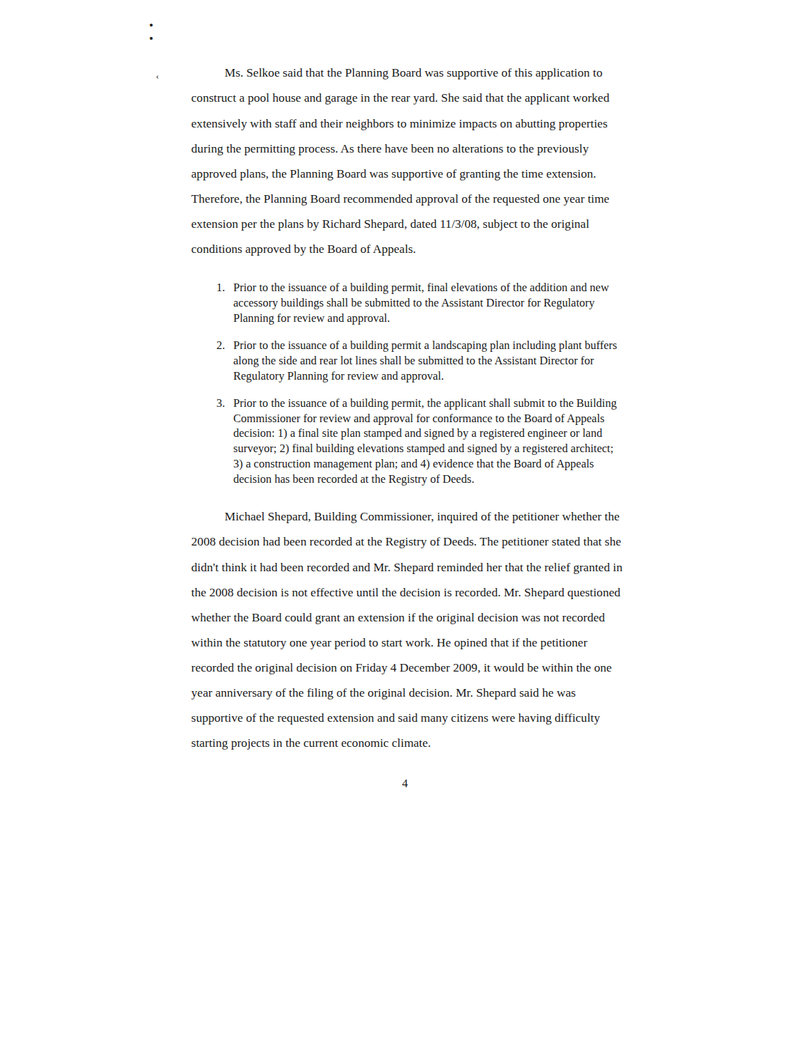• •
‹
Ms. Selkoe said that the Planning Board was supportive of this application to construct a pool house and garage in the rear yard. She said that the applicant worked extensively with staff and their neighbors to minimize impacts on abutting properties during the permitting process. As there have been no alterations to the previously approved plans, the Planning Board was supportive of granting the time extension. Therefore, the Planning Board recommended approval of the requested one year time extension per the plans by Richard Shepard, dated 11/3/08, subject to the original conditions approved by the Board of Appeals.
Prior to the issuance of a building permit, final elevations of the addition and new accessory buildings shall be submitted to the Assistant Director for Regulatory Planning for review and approval.
Prior to the issuance of a building permit a landscaping plan including plant buffers along the side and rear lot lines shall be submitted to the Assistant Director for Regulatory Planning for review and approval.
Prior to the issuance of a building permit, the applicant shall submit to the Building Commissioner for review and approval for conformance to the Board of Appeals decision: 1) a final site plan stamped and signed by a registered engineer or land surveyor; 2) final building elevations stamped and signed by a registered architect; 3) a construction management plan; and 4) evidence that the Board of Appeals decision has been recorded at the Registry of Deeds.
Michael Shepard, Building Commissioner, inquired of the petitioner whether the 2008 decision had been recorded at the Registry of Deeds. The petitioner stated that she didn't think it had been recorded and Mr. Shepard reminded her that the relief granted in the 2008 decision is not effective until the decision is recorded. Mr. Shepard questioned whether the Board could grant an extension if the original decision was not recorded within the statutory one year period to start work. He opined that if the petitioner recorded the original decision on Friday 4 December 2009, it would be within the one year anniversary of the filing of the original decision. Mr. Shepard said he was supportive of the requested extension and said many citizens were having difficulty starting projects in the current economic climate.
4